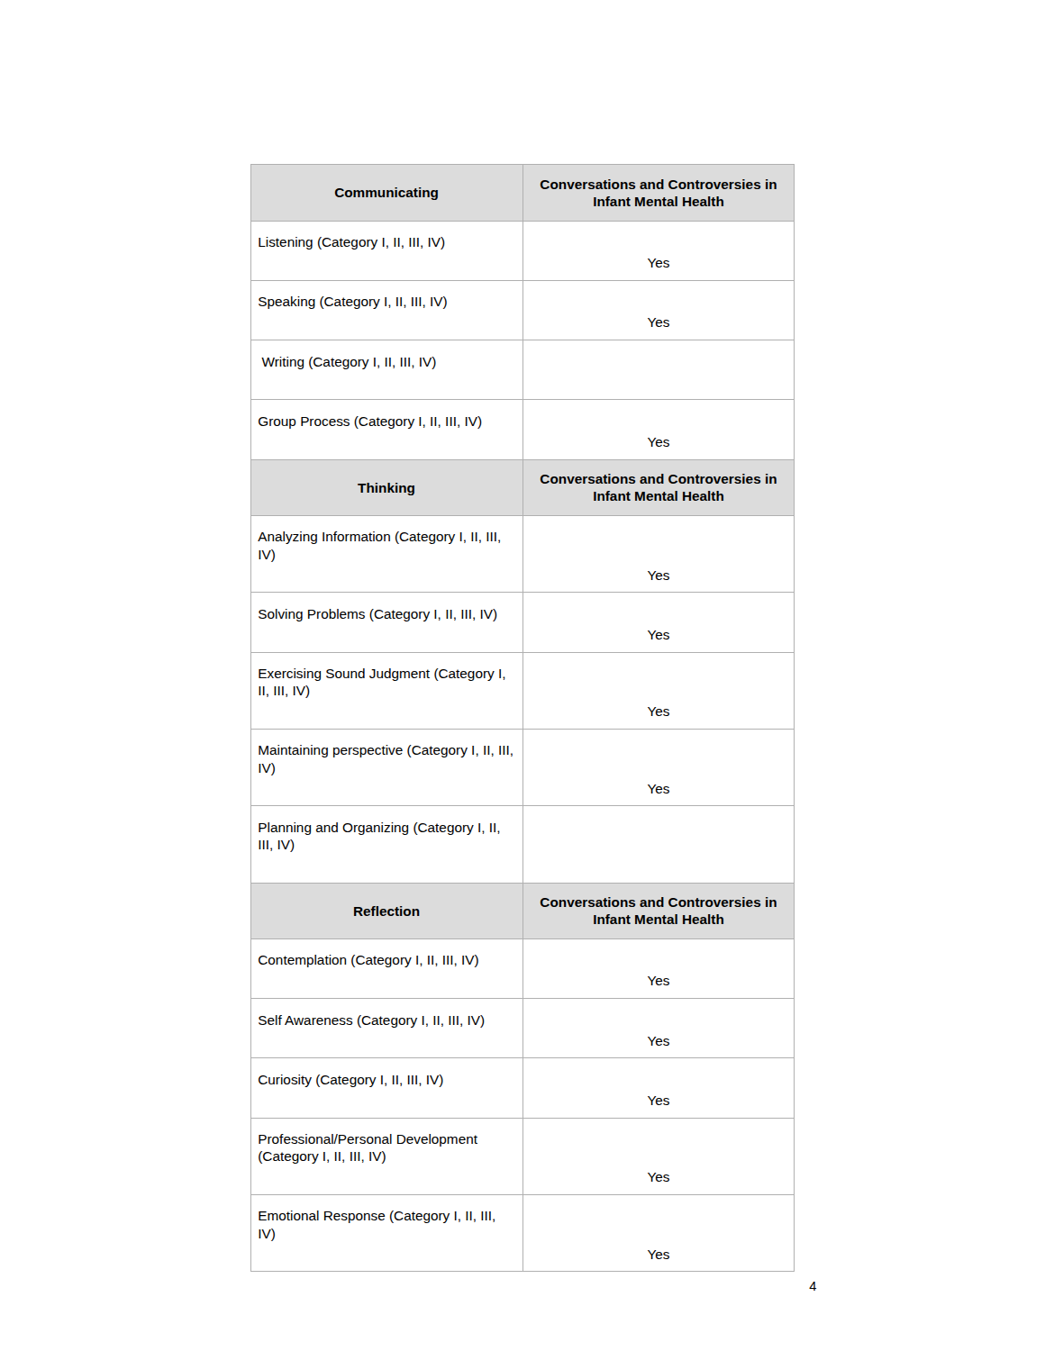| Communicating | Conversations and Controversies in Infant Mental Health |
| --- | --- |
| Listening (Category I, II, III, IV) | Yes |
| Speaking (Category I, II, III, IV) | Yes |
| Writing (Category I, II, III, IV) | |
| Group Process (Category I, II, III, IV) | Yes |
| Thinking | Conversations and Controversies in Infant Mental Health |
| Analyzing Information (Category I, II, III, IV) | Yes |
| Solving Problems (Category I, II, III, IV) | Yes |
| Exercising Sound Judgment (Category I, II, III, IV) | Yes |
| Maintaining perspective (Category I, II, III, IV) | Yes |
| Planning and Organizing (Category I, II, III, IV) | |
| Reflection | Conversations and Controversies in Infant Mental Health |
| Contemplation (Category I, II, III, IV) | Yes |
| Self Awareness (Category I, II, III, IV) | Yes |
| Curiosity (Category I, II, III, IV) | Yes |
| Professional/Personal Development (Category I, II, III, IV) | Yes |
| Emotional Response (Category I, II, III, IV) | Yes |
4